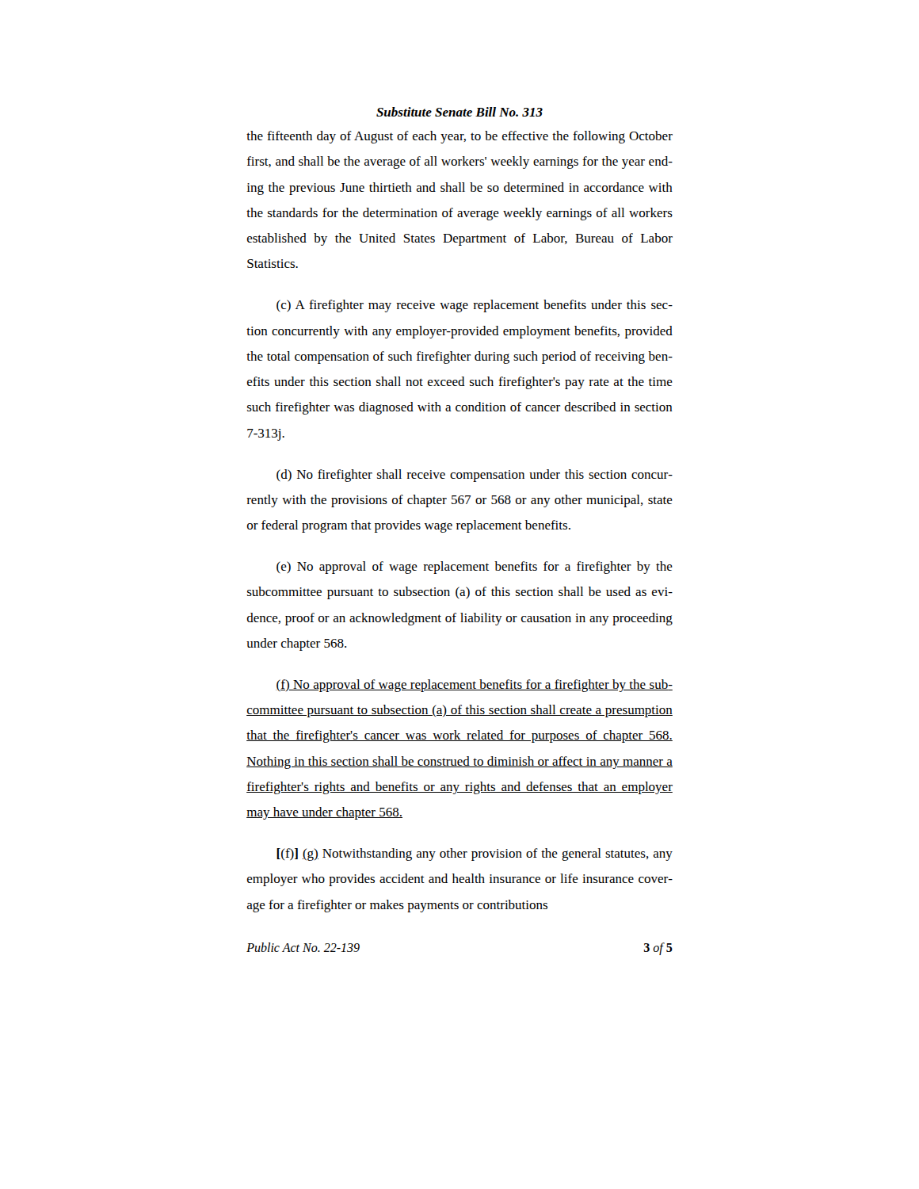Substitute Senate Bill No. 313
the fifteenth day of August of each year, to be effective the following October first, and shall be the average of all workers' weekly earnings for the year ending the previous June thirtieth and shall be so determined in accordance with the standards for the determination of average weekly earnings of all workers established by the United States Department of Labor, Bureau of Labor Statistics.
(c) A firefighter may receive wage replacement benefits under this section concurrently with any employer-provided employment benefits, provided the total compensation of such firefighter during such period of receiving benefits under this section shall not exceed such firefighter's pay rate at the time such firefighter was diagnosed with a condition of cancer described in section 7-313j.
(d) No firefighter shall receive compensation under this section concurrently with the provisions of chapter 567 or 568 or any other municipal, state or federal program that provides wage replacement benefits.
(e) No approval of wage replacement benefits for a firefighter by the subcommittee pursuant to subsection (a) of this section shall be used as evidence, proof or an acknowledgment of liability or causation in any proceeding under chapter 568.
(f) No approval of wage replacement benefits for a firefighter by the subcommittee pursuant to subsection (a) of this section shall create a presumption that the firefighter's cancer was work related for purposes of chapter 568. Nothing in this section shall be construed to diminish or affect in any manner a firefighter's rights and benefits or any rights and defenses that an employer may have under chapter 568.
[(f)] (g) Notwithstanding any other provision of the general statutes, any employer who provides accident and health insurance or life insurance coverage for a firefighter or makes payments or contributions
Public Act No. 22-139 3 of 5